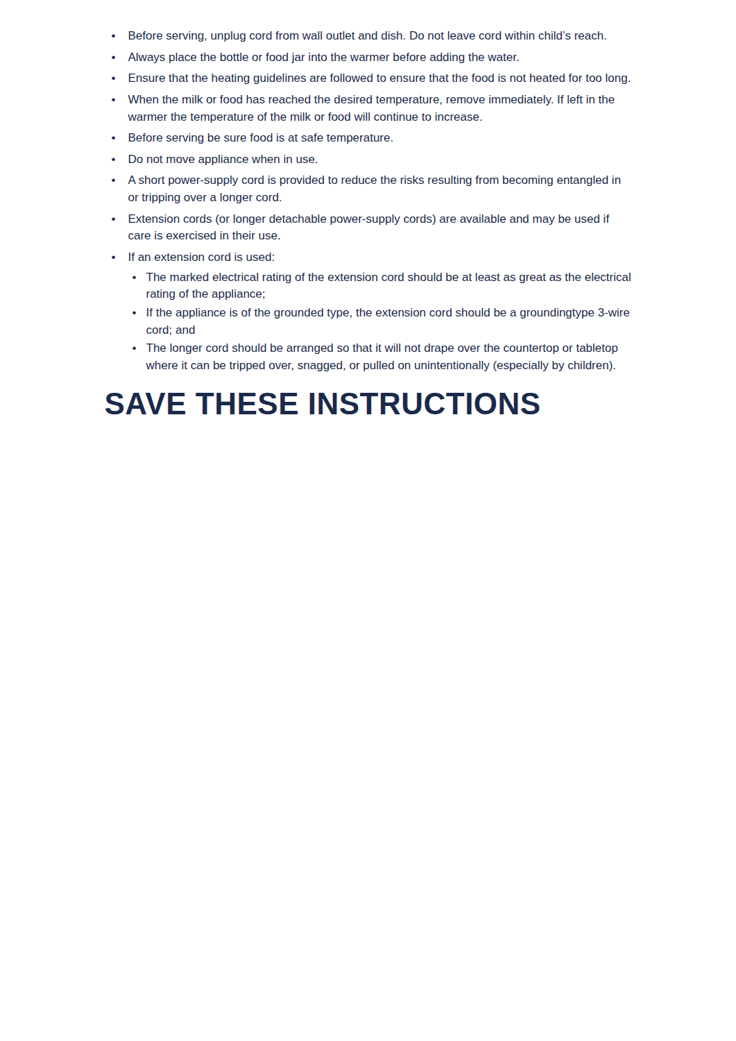Before serving, unplug cord from wall outlet and dish. Do not leave cord within child’s reach.
Always place the bottle or food jar into the warmer before adding the water.
Ensure that the heating guidelines are followed to ensure that the food is not heated for too long.
When the milk or food has reached the desired temperature, remove immediately. If left in the warmer the temperature of the milk or food will continue to increase.
Before serving be sure food is at safe temperature.
Do not move appliance when in use.
A short power-supply cord is provided to reduce the risks resulting from becoming entangled in or tripping over a longer cord.
Extension cords (or longer detachable power-supply cords) are available and may be used if care is exercised in their use.
If an extension cord is used:
The marked electrical rating of the extension cord should be at least as great as the electrical rating of the appliance;
If the appliance is of the grounded type, the extension cord should be a groundingtype 3-wire cord; and
The longer cord should be arranged so that it will not drape over the countertop or tabletop where it can be tripped over, snagged, or pulled on unintentionally (especially by children).
SAVE THESE INSTRUCTIONS